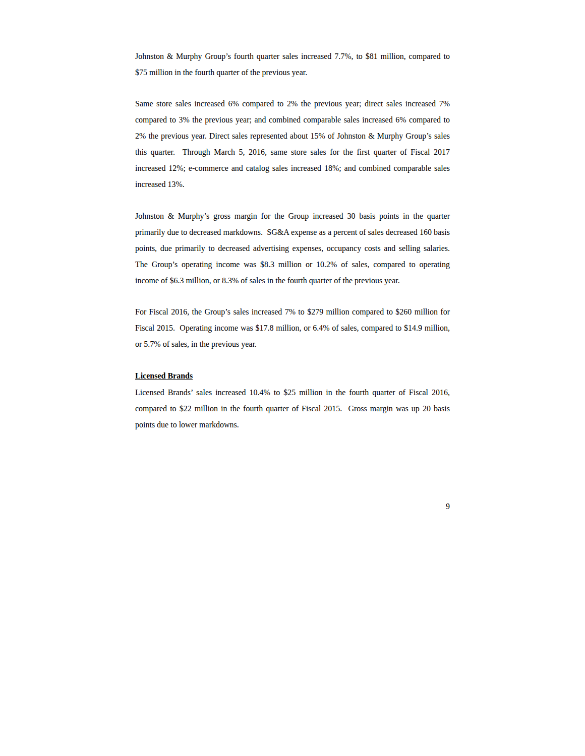Johnston & Murphy Group’s fourth quarter sales increased 7.7%, to $81 million, compared to $75 million in the fourth quarter of the previous year.
Same store sales increased 6% compared to 2% the previous year; direct sales increased 7% compared to 3% the previous year; and combined comparable sales increased 6% compared to 2% the previous year. Direct sales represented about 15% of Johnston & Murphy Group’s sales this quarter. Through March 5, 2016, same store sales for the first quarter of Fiscal 2017 increased 12%; e-commerce and catalog sales increased 18%; and combined comparable sales increased 13%.
Johnston & Murphy’s gross margin for the Group increased 30 basis points in the quarter primarily due to decreased markdowns. SG&A expense as a percent of sales decreased 160 basis points, due primarily to decreased advertising expenses, occupancy costs and selling salaries. The Group’s operating income was $8.3 million or 10.2% of sales, compared to operating income of $6.3 million, or 8.3% of sales in the fourth quarter of the previous year.
For Fiscal 2016, the Group’s sales increased 7% to $279 million compared to $260 million for Fiscal 2015. Operating income was $17.8 million, or 6.4% of sales, compared to $14.9 million, or 5.7% of sales, in the previous year.
Licensed Brands
Licensed Brands’ sales increased 10.4% to $25 million in the fourth quarter of Fiscal 2016, compared to $22 million in the fourth quarter of Fiscal 2015. Gross margin was up 20 basis points due to lower markdowns.
9